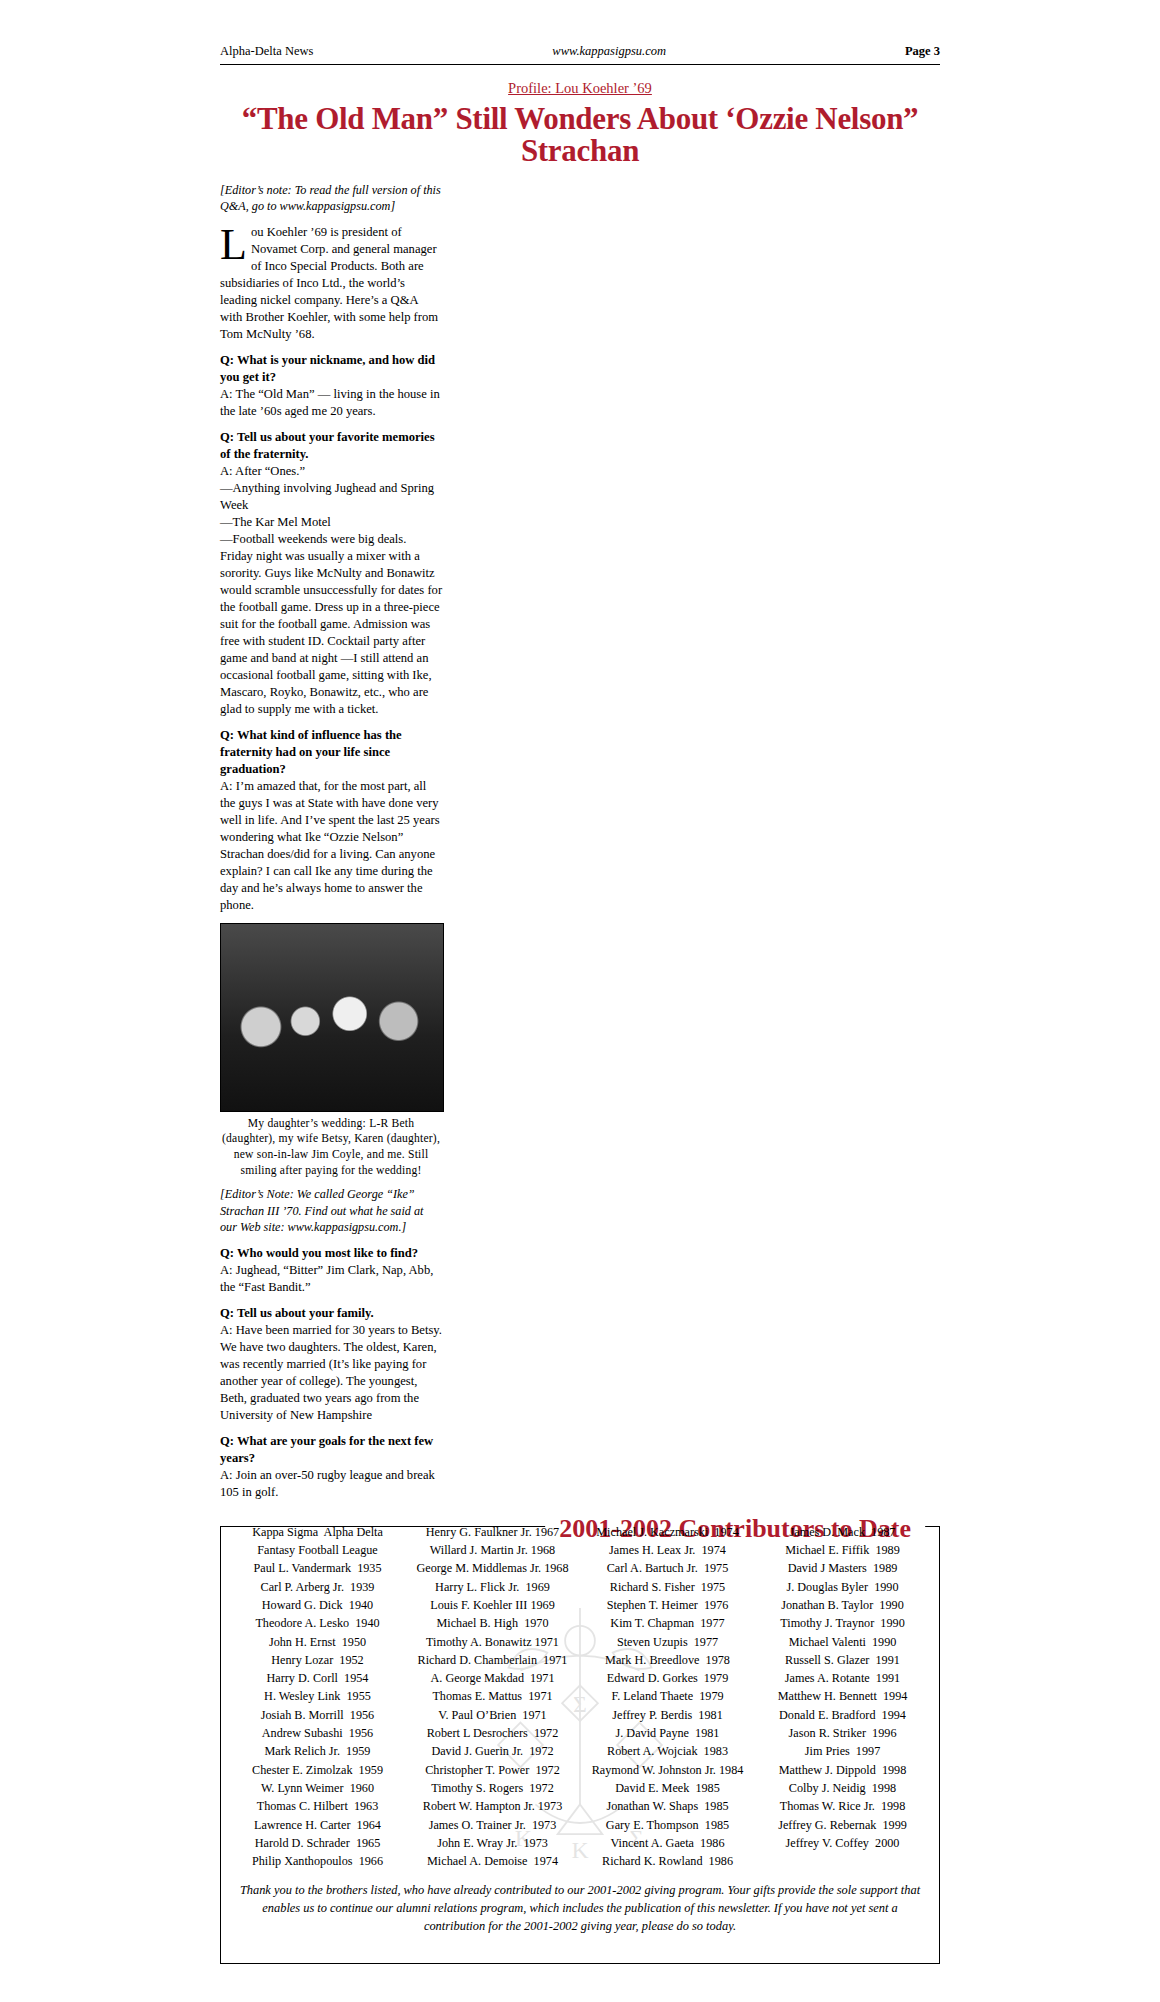Alpha-Delta News
www.kappasigpsu.com
Page 3
Profile: Lou Koehler ’69
“The Old Man” Still Wonders About ‘Ozzie Nelson” Strachan
[Editor’s note: To read the full version of this Q&A, go to www.kappasigpsu.com]
Lou Koehler ’69 is president of Novamet Corp. and general manager of Inco Special Products. Both are subsidiaries of Inco Ltd., the world’s leading nickel company. Here’s a Q&A with Brother Koehler, with some help from Tom McNulty ’68.
Q: What is your nickname, and how did you get it?
A: The “Old Man” — living in the house in the late ’60s aged me 20 years.
Q: Tell us about your favorite memories of the fraternity.
A: After “Ones.”
—Anything involving Jughead and Spring Week
—The Kar Mel Motel
—Football weekends were big deals. Friday night was usually a mixer with a sorority. Guys like McNulty and Bonawitz would scramble unsuccessfully for dates for the football game. Dress up in a three-piece suit for the football game. Admission was free with student ID. Cocktail party after game and band at night —I still attend an occasional football game, sitting with Ike, Mascaro, Royko, Bonawitz, etc., who are glad to supply me with a ticket.
Q: What kind of influence has the fraternity had on your life since graduation?
A: I’m amazed that, for the most part, all the guys I was at State with have done very well in life. And I’ve spent the last 25 years wondering what Ike “Ozzie Nelson” Strachan does/did for a living. Can anyone explain? I can call Ike any time during the day and he’s always home to answer the phone.
My daughter’s wedding: L-R Beth (daughter), my wife Betsy, Karen (daughter), new son-in-law Jim Coyle, and me. Still smiling after paying for the wedding!
[Editor’s Note: We called George “Ike” Strachan III ’70. Find out what he said at our Web site: www.kappasigpsu.com.]
Q: Who would you most like to find?
A: Jughead, “Bitter” Jim Clark, Nap, Abb, the “Fast Bandit.”
Q: Tell us about your family.
A: Have been married for 30 years to Betsy. We have two daughters. The oldest, Karen, was recently married (It’s like paying for another year of college). The youngest, Beth, graduated two years ago from the University of New Hampshire
Q: What are your goals for the next few years?
A: Join an over-50 rugby league and break 105 in golf.
2001-2002 Contributors to Date
Σ Κ Κ Σ
Kappa Sigma Alpha Delta Fantasy Football League Paul L. Vandermark 1935 Carl P. Arberg Jr. 1939 Howard G. Dick 1940 Theodore A. Lesko 1940 John H. Ernst 1950 Henry Lozar 1952 Harry D. Corll 1954 H. Wesley Link 1955 Josiah B. Morrill 1956 Andrew Subashi 1956 Mark Relich Jr. 1959 Chester E. Zimolzak 1959 W. Lynn Weimer 1960 Thomas C. Hilbert 1963 Lawrence H. Carter 1964 Harold D. Schrader 1965 Philip Xanthopoulos 1966
Henry G. Faulkner Jr. 1967 Willard J. Martin Jr. 1968 George M. Middlemas Jr. 1968 Harry L. Flick Jr. 1969 Louis F. Koehler III 1969 Michael B. High 1970 Timothy A. Bonawitz 1971 Richard D. Chamberlain 1971 A. George Makdad 1971 Thomas E. Mattus 1971 V. Paul O’Brien 1971 Robert L Desrochers 1972 David J. Guerin Jr. 1972 Christopher T. Power 1972 Timothy S. Rogers 1972 Robert W. Hampton Jr. 1973 James O. Trainer Jr. 1973 John E. Wray Jr. 1973 Michael A. Demoise 1974
Michael J. Kaczmarski 1974 James H. Leax Jr. 1974 Carl A. Bartuch Jr. 1975 Richard S. Fisher 1975 Stephen T. Heimer 1976 Kim T. Chapman 1977 Steven Uzupis 1977 Mark H. Breedlove 1978 Edward D. Gorkes 1979 F. Leland Thaete 1979 Jeffrey P. Berdis 1981 J. David Payne 1981 Robert A. Wojciak 1983 Raymond W. Johnston Jr. 1984 David E. Meek 1985 Jonathan W. Shaps 1985 Gary E. Thompson 1985 Vincent A. Gaeta 1986 Richard K. Rowland 1986
James D. Mack 1987 Michael E. Fiffik 1989 David J Masters 1989 J. Douglas Byler 1990 Jonathan B. Taylor 1990 Timothy J. Traynor 1990 Michael Valenti 1990 Russell S. Glazer 1991 James A. Rotante 1991 Matthew H. Bennett 1994 Donald E. Bradford 1994 Jason R. Striker 1996 Jim Pries 1997 Matthew J. Dippold 1998 Colby J. Neidig 1998 Thomas W. Rice Jr. 1998 Jeffrey G. Rebernak 1999 Jeffrey V. Coffey 2000
Thank you to the brothers listed, who have already contributed to our 2001-2002 giving program. Your gifts provide the sole support that enables us to continue our alumni relations program, which includes the publication of this newsletter. If you have not yet sent a contribution for the 2001-2002 giving year, please do so today.